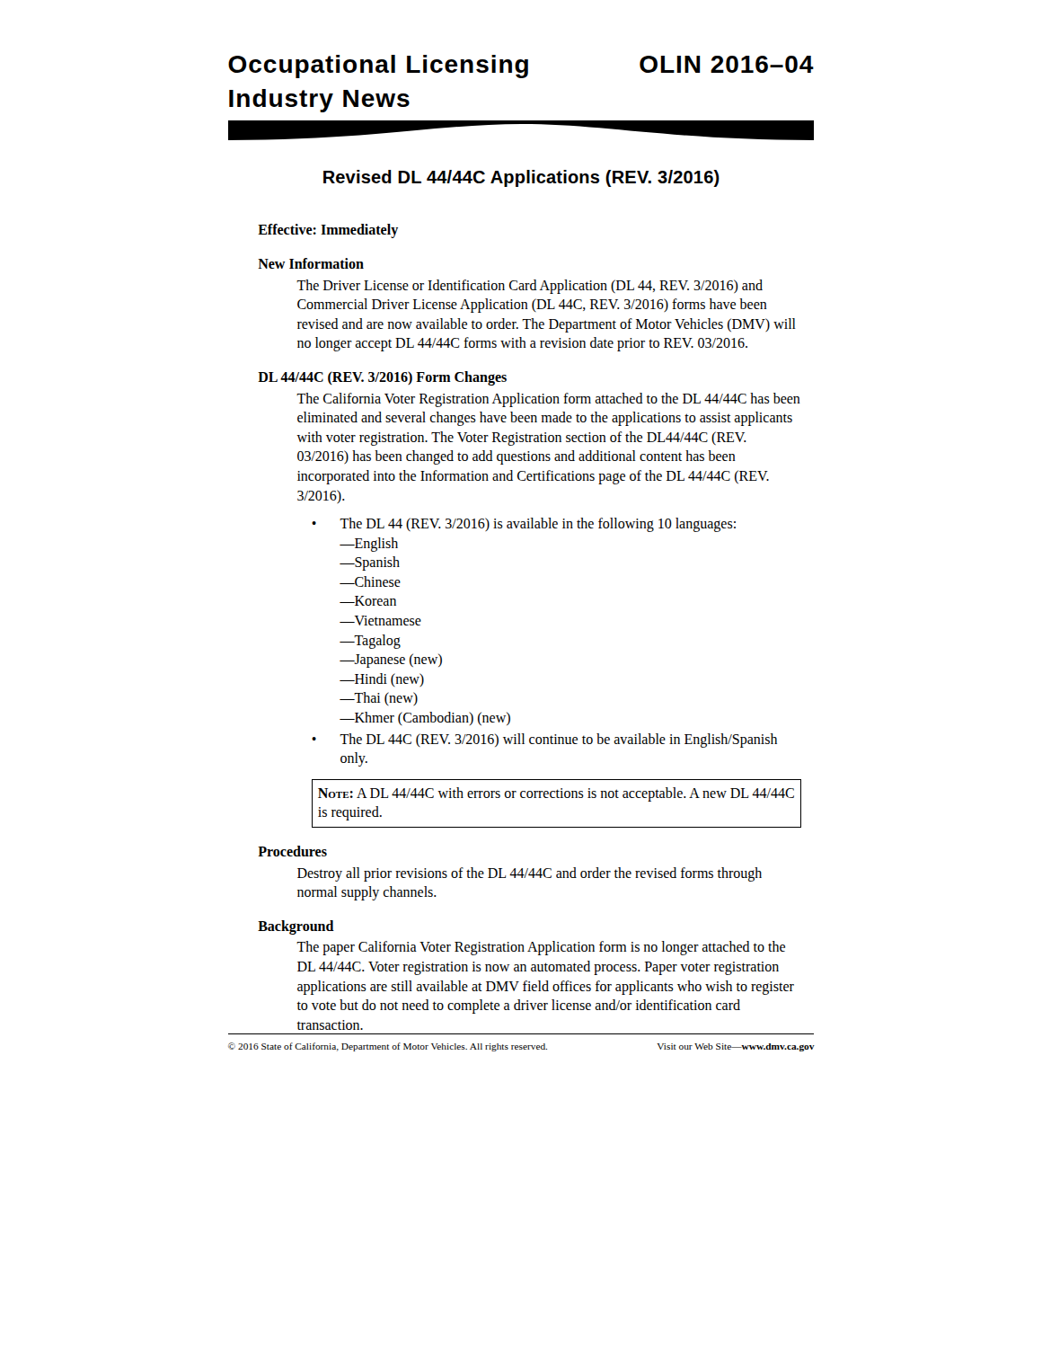Occupational Licensing Industry News
OLIN 2016–04
Revised DL 44/44C Applications (REV. 3/2016)
Effective: Immediately
New Information
The Driver License or Identification Card Application (DL 44, REV. 3/2016) and Commercial Driver License Application (DL 44C, REV. 3/2016) forms have been revised and are now available to order. The Department of Motor Vehicles (DMV) will no longer accept DL 44/44C forms with a revision date prior to REV. 03/2016.
DL 44/44C (REV. 3/2016) Form Changes
The California Voter Registration Application form attached to the DL 44/44C has been eliminated and several changes have been made to the applications to assist applicants with voter registration. The Voter Registration section of the DL44/44C (REV. 03/2016) has been changed to add questions and additional content has been incorporated into the Information and Certifications page of the DL 44/44C (REV. 3/2016).
The DL 44 (REV. 3/2016) is available in the following 10 languages:
English
Spanish
Chinese
Korean
Vietnamese
Tagalog
Japanese (new)
Hindi (new)
Thai (new)
Khmer (Cambodian) (new)
The DL 44C (REV. 3/2016) will continue to be available in English/Spanish only.
Note: A DL 44/44C with errors or corrections is not acceptable. A new DL 44/44C is required.
Procedures
Destroy all prior revisions of the DL 44/44C and order the revised forms through normal supply channels.
Background
The paper California Voter Registration Application form is no longer attached to the DL 44/44C. Voter registration is now an automated process. Paper voter registration applications are still available at DMV field offices for applicants who wish to register to vote but do not need to complete a driver license and/or identification card transaction.
© 2016 State of California, Department of Motor Vehicles. All rights reserved.
Visit our Web Site—www.dmv.ca.gov